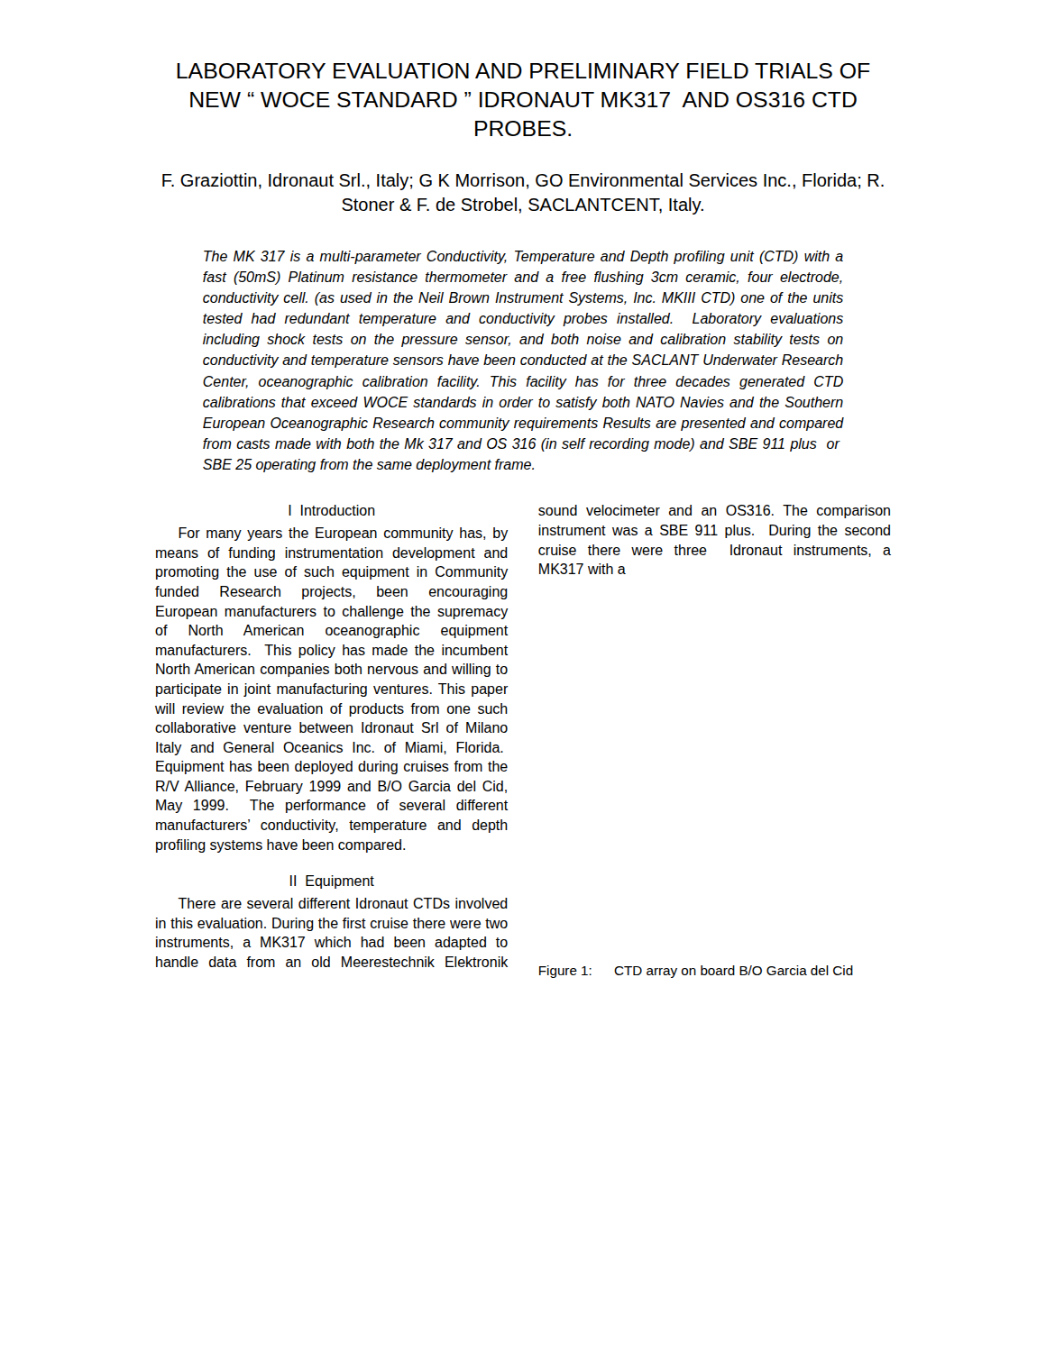LABORATORY EVALUATION AND PRELIMINARY FIELD TRIALS OF NEW “ WOCE STANDARD ” IDRONAUT MK317 AND OS316 CTD PROBES.
F. Graziottin, Idronaut Srl., Italy; G K Morrison, GO Environmental Services Inc., Florida; R. Stoner & F. de Strobel, SACLANTCENT, Italy.
The MK 317 is a multi-parameter Conductivity, Temperature and Depth profiling unit (CTD) with a fast (50mS) Platinum resistance thermometer and a free flushing 3cm ceramic, four electrode, conductivity cell. (as used in the Neil Brown Instrument Systems, Inc. MKIII CTD) one of the units tested had redundant temperature and conductivity probes installed. Laboratory evaluations including shock tests on the pressure sensor, and both noise and calibration stability tests on conductivity and temperature sensors have been conducted at the SACLANT Underwater Research Center, oceanographic calibration facility. This facility has for three decades generated CTD calibrations that exceed WOCE standards in order to satisfy both NATO Navies and the Southern European Oceanographic Research community requirements Results are presented and compared from casts made with both the Mk 317 and OS 316 (in self recording mode) and SBE 911 plus or SBE 25 operating from the same deployment frame.
I Introduction
For many years the European community has, by means of funding instrumentation development and promoting the use of such equipment in Community funded Research projects, been encouraging European manufacturers to challenge the supremacy of North American oceanographic equipment manufacturers. This policy has made the incumbent North American companies both nervous and willing to participate in joint manufacturing ventures. This paper will review the evaluation of products from one such collaborative venture between Idronaut Srl of Milano Italy and General Oceanics Inc. of Miami, Florida. Equipment has been deployed during cruises from the R/V Alliance, February 1999 and B/O Garcia del Cid, May 1999. The performance of several different manufacturers’ conductivity, temperature and depth profiling systems have been compared.
II Equipment
There are several different Idronaut CTDs involved in this evaluation. During the first cruise there were two instruments, a MK317 which had been adapted to handle data from an old Meerestechnik Elektronik sound velocimeter and an OS316. The comparison instrument was a SBE 911 plus. During the second cruise there were three Idronaut instruments, a MK317 with a
Figure 1: CTD array on board B/O Garcia del Cid